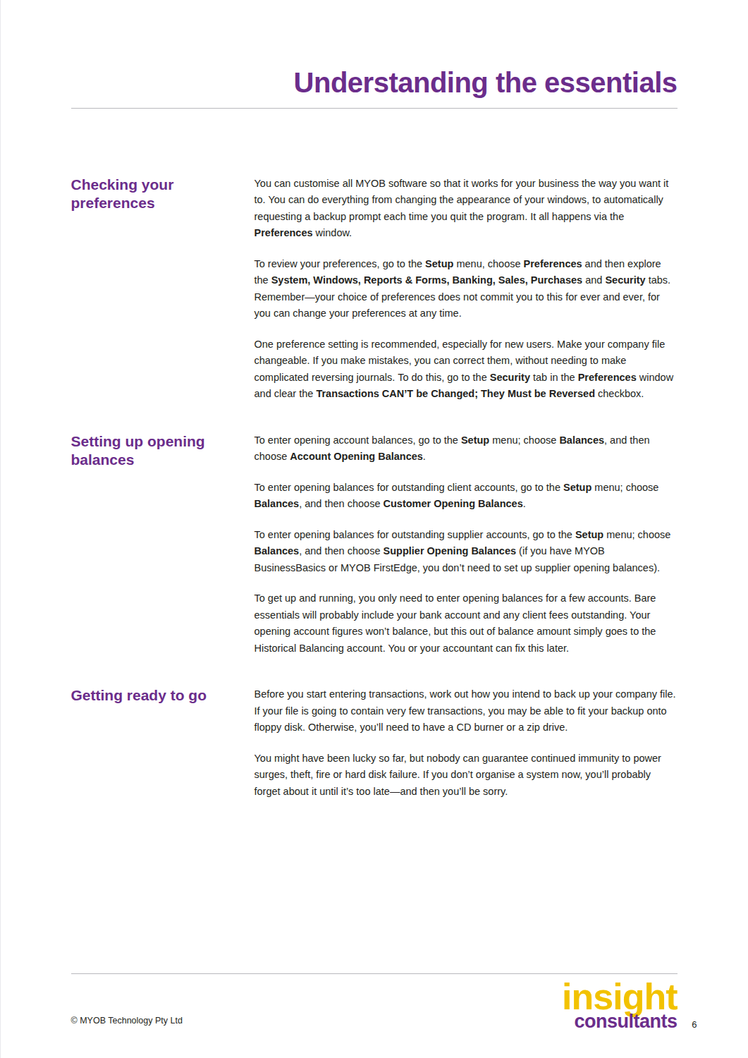Understanding the essentials
Checking your preferences
You can customise all MYOB software so that it works for your business the way you want it to. You can do everything from changing the appearance of your windows, to automatically requesting a backup prompt each time you quit the program. It all happens via the Preferences window.
To review your preferences, go to the Setup menu, choose Preferences and then explore the System, Windows, Reports & Forms, Banking, Sales, Purchases and Security tabs. Remember—your choice of preferences does not commit you to this for ever and ever, for you can change your preferences at any time.
One preference setting is recommended, especially for new users. Make your company file changeable. If you make mistakes, you can correct them, without needing to make complicated reversing journals. To do this, go to the Security tab in the Preferences window and clear the Transactions CAN’T be Changed; They Must be Reversed checkbox.
Setting up opening balances
To enter opening account balances, go to the Setup menu; choose Balances, and then choose Account Opening Balances.
To enter opening balances for outstanding client accounts, go to the Setup menu; choose Balances, and then choose Customer Opening Balances.
To enter opening balances for outstanding supplier accounts, go to the Setup menu; choose Balances, and then choose Supplier Opening Balances (if you have MYOB BusinessBasics or MYOB FirstEdge, you don’t need to set up supplier opening balances).
To get up and running, you only need to enter opening balances for a few accounts. Bare essentials will probably include your bank account and any client fees outstanding. Your opening account figures won’t balance, but this out of balance amount simply goes to the Historical Balancing account. You or your accountant can fix this later.
Getting ready to go
Before you start entering transactions, work out how you intend to back up your company file. If your file is going to contain very few transactions, you may be able to fit your backup onto floppy disk. Otherwise, you’ll need to have a CD burner or a zip drive.
You might have been lucky so far, but nobody can guarantee continued immunity to power surges, theft, fire or hard disk failure. If you don’t organise a system now, you’ll probably forget about it until it’s too late—and then you’ll be sorry.
© MYOB Technology Pty Ltd
insight consultants 6